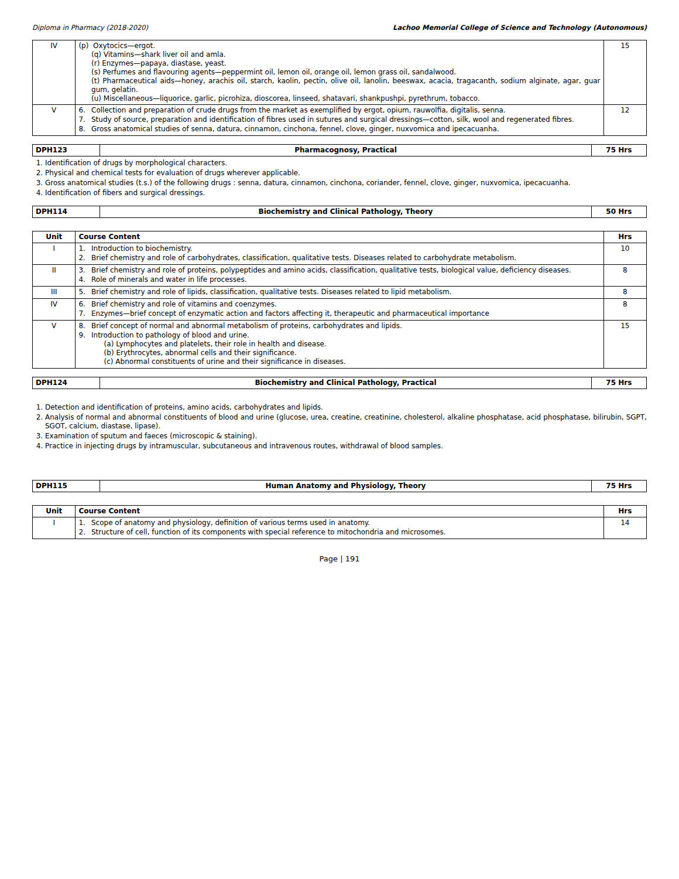Diploma in Pharmacy (2018-2020)
Lachoo Memorial College of Science and Technology (Autonomous)
| IV | (p) Oxytocics—ergot. (q) Vitamins—shark liver oil and amla. (r) Enzymes—papaya, diastase, yeast. (s) Perfumes and flavouring agents—peppermint oil, lemon oil, orange oil, lemon grass oil, sandalwood. (t) Pharmaceutical aids—honey, arachis oil, starch, kaolin, pectin, olive oil, lanolin, beeswax, acacia, tragacanth, sodium alginate, agar, guar gum, gelatin. (u) Miscellaneous—liquorice, garlic, picrohiza, dioscorea, linseed, shatavari, shankpushpi, pyrethrum, tobacco. | 15 |
| V | 6. Collection and preparation of crude drugs from the market as exemplified by ergot, opium, rauwolfia, digitalis, senna. 7. Study of source, preparation and identification of fibres used in sutures and surgical dressings—cotton, silk, wool and regenerated fibres. 8. Gross anatomical studies of senna, datura, cinnamon, cinchona, fennel, clove, ginger, nuxvomica and ipecacuanha. | 12 |
| DPH123 | Pharmacognosy, Practical | 75 Hrs |
Identification of drugs by morphological characters.
Physical and chemical tests for evaluation of drugs wherever applicable.
Gross anatomical studies (t.s.) of the following drugs : senna, datura, cinnamon, cinchona, coriander, fennel, clove, ginger, nuxvomica, ipecacuanha.
Identification of fibers and surgical dressings.
| DPH114 | Biochemistry and Clinical Pathology, Theory | 50 Hrs |
| Unit | Course Content | Hrs |
| --- | --- | --- |
| I | 1. Introduction to biochemistry. 2. Brief chemistry and role of carbohydrates, classification, qualitative tests. Diseases related to carbohydrate metabolism. | 10 |
| II | 3. Brief chemistry and role of proteins, polypeptides and amino acids, classification, qualitative tests, biological value, deficiency diseases. 4. Role of minerals and water in life processes. | 8 |
| III | 5. Brief chemistry and role of lipids, classification, qualitative tests. Diseases related to lipid metabolism. | 8 |
| IV | 6. Brief chemistry and role of vitamins and coenzymes. 7. Enzymes—brief concept of enzymatic action and factors affecting it, therapeutic and pharmaceutical importance | 8 |
| V | 8. Brief concept of normal and abnormal metabolism of proteins, carbohydrates and lipids. 9. Introduction to pathology of blood and urine. (a) Lymphocytes and platelets, their role in health and disease. (b) Erythrocytes, abnormal cells and their significance. (c) Abnormal constituents of urine and their significance in diseases. | 15 |
| DPH124 | Biochemistry and Clinical Pathology, Practical | 75 Hrs |
Detection and identification of proteins, amino acids, carbohydrates and lipids.
Analysis of normal and abnormal constituents of blood and urine (glucose, urea, creatine, creatinine, cholesterol, alkaline phosphatase, acid phosphatase, bilirubin, SGPT, SGOT, calcium, diastase, lipase).
Examination of sputum and faeces (microscopic & staining).
Practice in injecting drugs by intramuscular, subcutaneous and intravenous routes, withdrawal of blood samples.
| DPH115 | Human Anatomy and Physiology, Theory | 75 Hrs |
| Unit | Course Content | Hrs |
| --- | --- | --- |
| I | 1. Scope of anatomy and physiology, definition of various terms used in anatomy. 2. Structure of cell, function of its components with special reference to mitochondria and microsomes. | 14 |
Page | 191